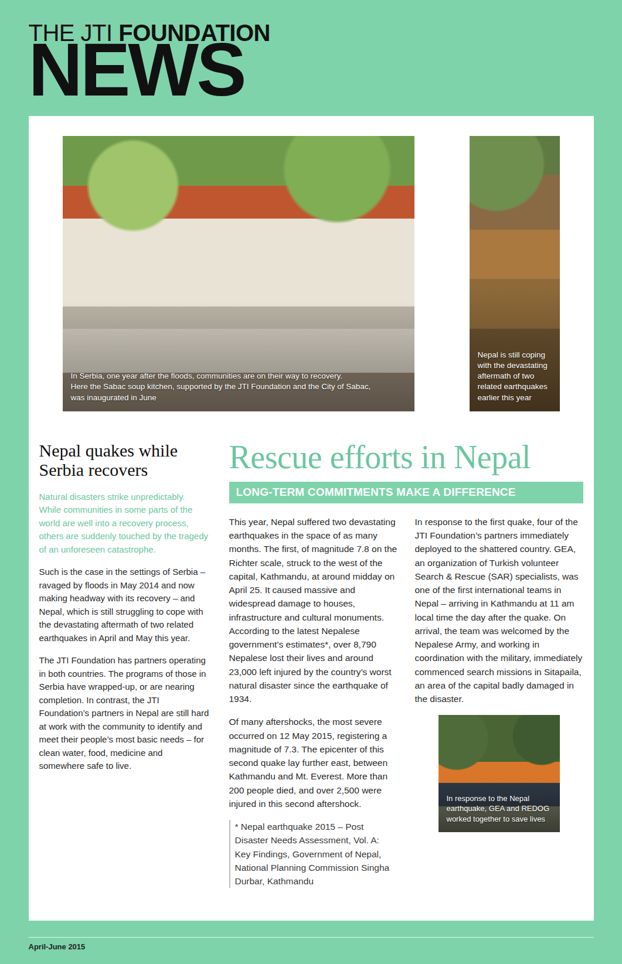THE JTI FOUNDATION
News
In Serbia, one year after the floods, communities are on their way to recovery.
Here the Sabac soup kitchen, supported by the JTI Foundation and the City of Sabac,
was inaugurated in June
Nepal is still coping with the devastating aftermath of two related earthquakes earlier this year
Nepal quakes while Serbia recovers
Natural disasters strike unpredictably. While communities in some parts of the world are well into a recovery process, others are suddenly touched by the tragedy of an unforeseen catastrophe.
Such is the case in the settings of Serbia – ravaged by floods in May 2014 and now making headway with its recovery – and Nepal, which is still struggling to cope with the devastating aftermath of two related earthquakes in April and May this year.
The JTI Foundation has partners operating in both countries. The programs of those in Serbia have wrapped-up, or are nearing completion. In contrast, the JTI Foundation’s partners in Nepal are still hard at work with the community to identify and meet their people’s most basic needs – for clean water, food, medicine and somewhere safe to live.
Rescue efforts in Nepal
Long-term commitments make a difference
This year, Nepal suffered two devastating earthquakes in the space of as many months. The first, of magnitude 7.8 on the Richter scale, struck to the west of the capital, Kathmandu, at around midday on April 25. It caused massive and widespread damage to houses, infrastructure and cultural monuments. According to the latest Nepalese government’s estimates*, over 8,790 Nepalese lost their lives and around 23,000 left injured by the country’s worst natural disaster since the earthquake of 1934.
Of many aftershocks, the most severe occurred on 12 May 2015, registering a magnitude of 7.3. The epicenter of this second quake lay further east, between Kathmandu and Mt. Everest. More than 200 people died, and over 2,500 were injured in this second aftershock.
* Nepal earthquake 2015 – Post Disaster Needs Assessment, Vol. A: Key Findings, Government of Nepal, National Planning Commission Singha Durbar, Kathmandu
In response to the first quake, four of the JTI Foundation’s partners immediately deployed to the shattered country. GEA, an organization of Turkish volunteer Search & Rescue (SAR) specialists, was one of the first international teams in Nepal – arriving in Kathmandu at 11 am local time the day after the quake. On arrival, the team was welcomed by the Nepalese Army, and working in coordination with the military, immediately commenced search missions in Sitapaila, an area of the capital badly damaged in the disaster.
In response to the Nepal earthquake, GEA and REDOG worked together to save lives
April-June 2015